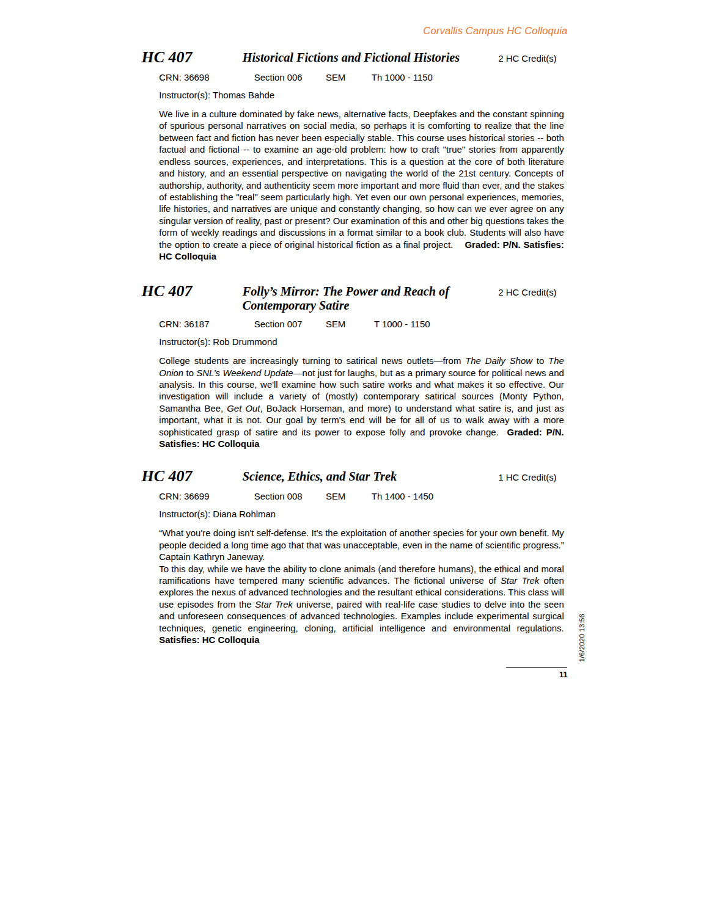Corvallis Campus HC Colloquia
HC 407
Historical Fictions and Fictional Histories
2 HC Credit(s)
CRN: 36698 Section 006 SEM Th 1000 - 1150
Instructor(s): Thomas Bahde
We live in a culture dominated by fake news, alternative facts, Deepfakes and the constant spinning of spurious personal narratives on social media, so perhaps it is comforting to realize that the line between fact and fiction has never been especially stable. This course uses historical stories -- both factual and fictional -- to examine an age-old problem: how to craft "true" stories from apparently endless sources, experiences, and interpretations. This is a question at the core of both literature and history, and an essential perspective on navigating the world of the 21st century. Concepts of authorship, authority, and authenticity seem more important and more fluid than ever, and the stakes of establishing the "real" seem particularly high. Yet even our own personal experiences, memories, life histories, and narratives are unique and constantly changing, so how can we ever agree on any singular version of reality, past or present? Our examination of this and other big questions takes the form of weekly readings and discussions in a format similar to a book club. Students will also have the option to create a piece of original historical fiction as a final project. Graded: P/N. Satisfies: HC Colloquia
HC 407
Folly’s Mirror: The Power and Reach of Contemporary Satire
2 HC Credit(s)
CRN: 36187 Section 007 SEM T 1000 - 1150
Instructor(s): Rob Drummond
College students are increasingly turning to satirical news outlets—from The Daily Show to The Onion to SNL’s Weekend Update—not just for laughs, but as a primary source for political news and analysis. In this course, we'll examine how such satire works and what makes it so effective. Our investigation will include a variety of (mostly) contemporary satirical sources (Monty Python, Samantha Bee, Get Out, BoJack Horseman, and more) to understand what satire is, and just as important, what it is not. Our goal by term's end will be for all of us to walk away with a more sophisticated grasp of satire and its power to expose folly and provoke change. Graded: P/N. Satisfies: HC Colloquia
HC 407
Science, Ethics, and Star Trek
1 HC Credit(s)
CRN: 36699 Section 008 SEM Th 1400 - 1450
Instructor(s): Diana Rohlman
“What you're doing isn't self-defense. It's the exploitation of another species for your own benefit. My people decided a long time ago that that was unacceptable, even in the name of scientific progress.” Captain Kathryn Janeway.
To this day, while we have the ability to clone animals (and therefore humans), the ethical and moral ramifications have tempered many scientific advances. The fictional universe of Star Trek often explores the nexus of advanced technologies and the resultant ethical considerations. This class will use episodes from the Star Trek universe, paired with real-life case studies to delve into the seen and unforeseen consequences of advanced technologies. Examples include experimental surgical techniques, genetic engineering, cloning, artificial intelligence and environmental regulations. Satisfies: HC Colloquia
1/6/2020 13:56
11